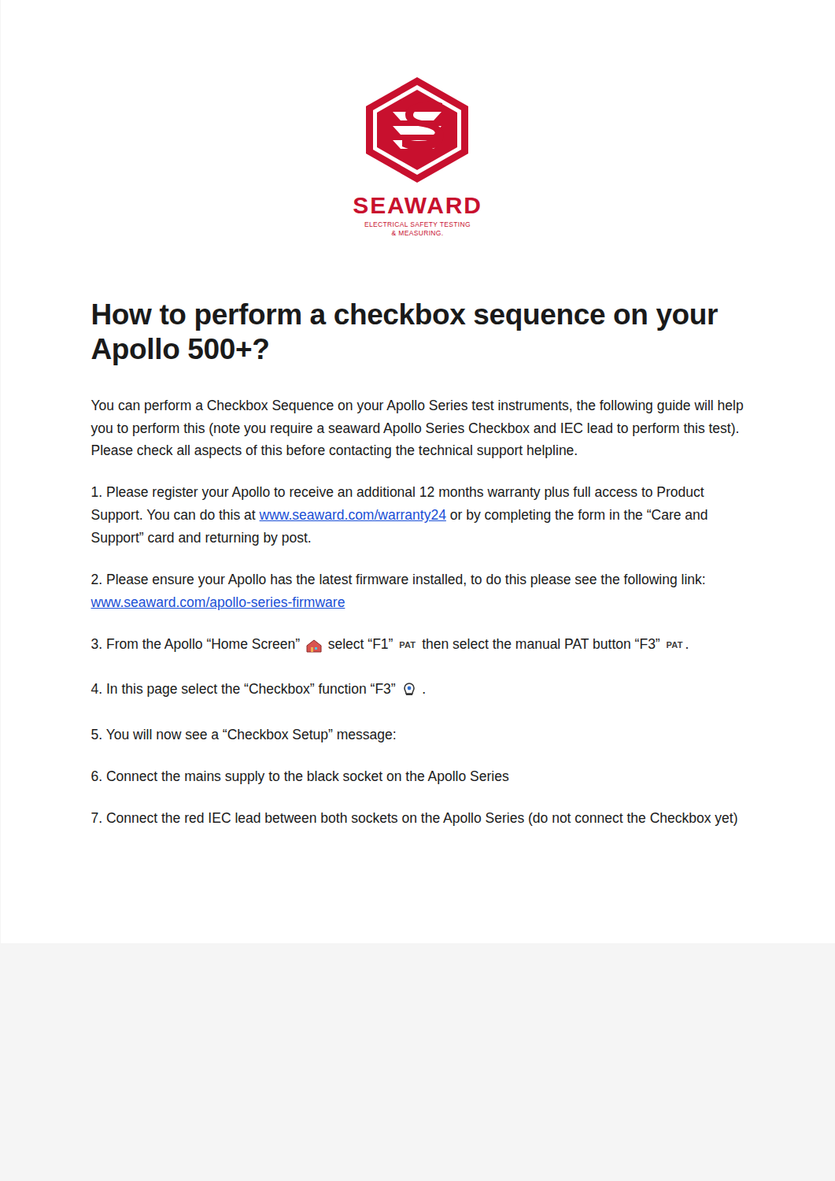SEAWARD
Electrical Safety Testing
& Measuring.
How to perform a checkbox sequence on your Apollo 500+?
You can perform a Checkbox Sequence on your Apollo Series test instruments, the following guide will help you to perform this (note you require a seaward Apollo Series Checkbox and IEC lead to perform this test). Please check all aspects of this before contacting the technical support helpline.
1. Please register your Apollo to receive an additional 12 months warranty plus full access to Product Support. You can do this at www.seaward.com/warranty24 or by completing the form in the “Care and Support” card and returning by post.
2. Please ensure your Apollo has the latest firmware installed, to do this please see the following link: www.seaward.com/apollo-series-firmware
3. From the Apollo “Home Screen” select “F1” PAT then select the manual PAT button “F3” PAT.
4. In this page select the “Checkbox” function “F3” .
5. You will now see a “Checkbox Setup” message:
6. Connect the mains supply to the black socket on the Apollo Series
7. Connect the red IEC lead between both sockets on the Apollo Series (do not connect the Checkbox yet)